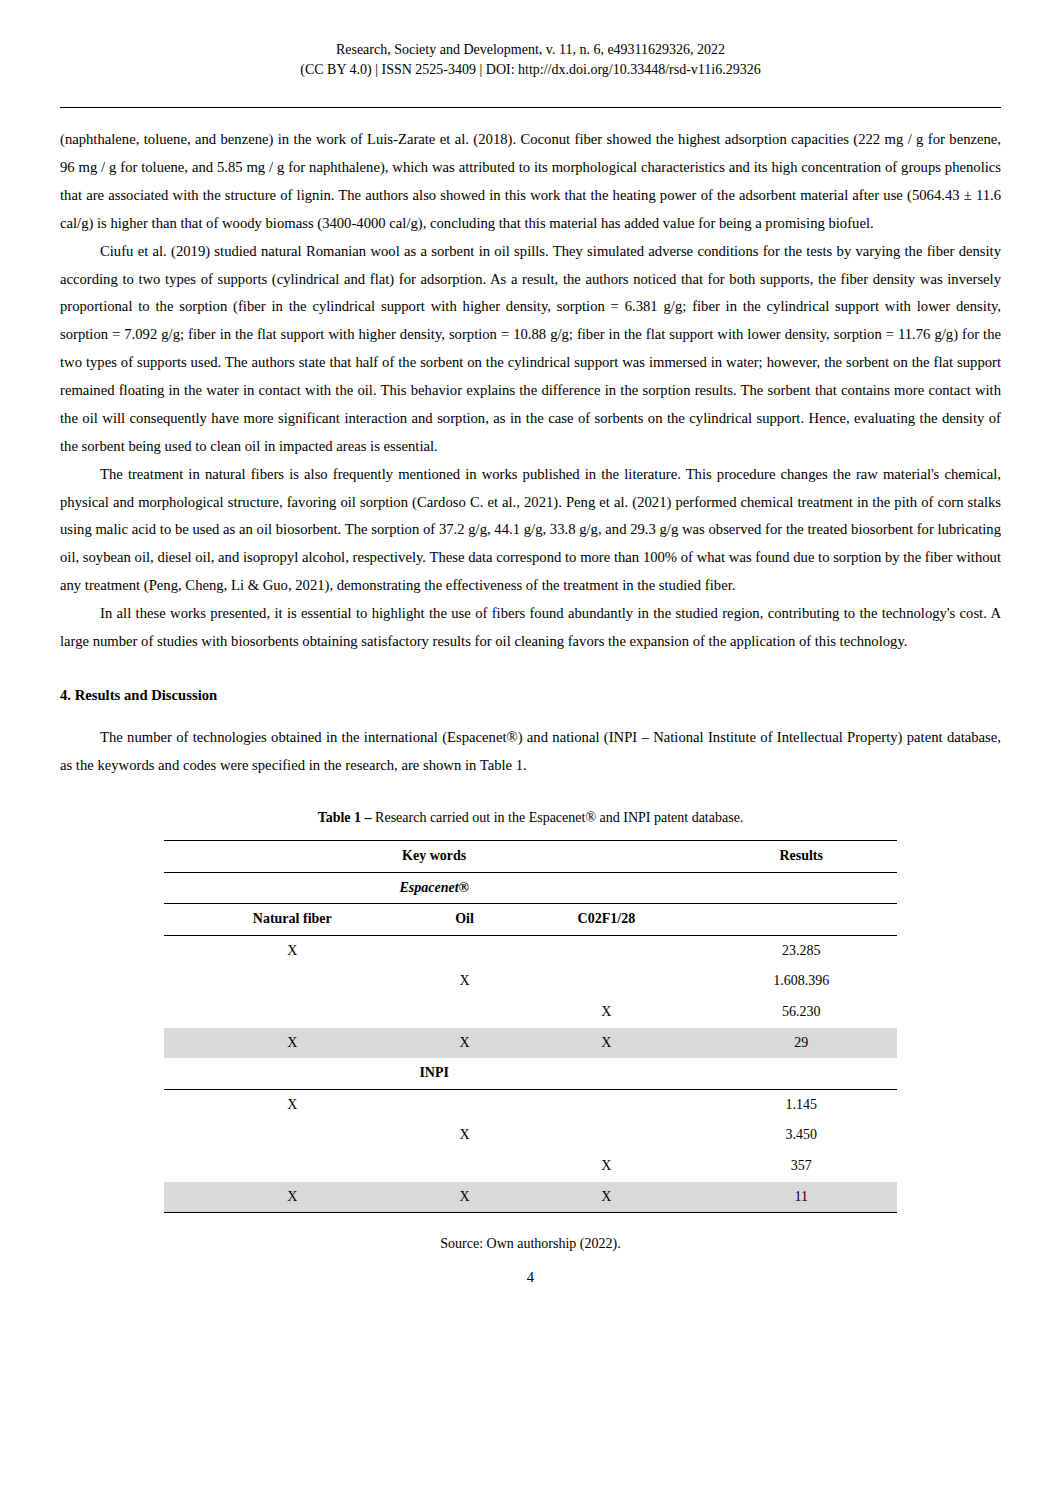Research, Society and Development, v. 11, n. 6, e49311629326, 2022 (CC BY 4.0) | ISSN 2525-3409 | DOI: http://dx.doi.org/10.33448/rsd-v11i6.29326
(naphthalene, toluene, and benzene) in the work of Luis-Zarate et al. (2018). Coconut fiber showed the highest adsorption capacities (222 mg / g for benzene, 96 mg / g for toluene, and 5.85 mg / g for naphthalene), which was attributed to its morphological characteristics and its high concentration of groups phenolics that are associated with the structure of lignin. The authors also showed in this work that the heating power of the adsorbent material after use (5064.43 ± 11.6 cal/g) is higher than that of woody biomass (3400-4000 cal/g), concluding that this material has added value for being a promising biofuel.
Ciufu et al. (2019) studied natural Romanian wool as a sorbent in oil spills. They simulated adverse conditions for the tests by varying the fiber density according to two types of supports (cylindrical and flat) for adsorption. As a result, the authors noticed that for both supports, the fiber density was inversely proportional to the sorption (fiber in the cylindrical support with higher density, sorption = 6.381 g/g; fiber in the cylindrical support with lower density, sorption = 7.092 g/g; fiber in the flat support with higher density, sorption = 10.88 g/g; fiber in the flat support with lower density, sorption = 11.76 g/g) for the two types of supports used. The authors state that half of the sorbent on the cylindrical support was immersed in water; however, the sorbent on the flat support remained floating in the water in contact with the oil. This behavior explains the difference in the sorption results. The sorbent that contains more contact with the oil will consequently have more significant interaction and sorption, as in the case of sorbents on the cylindrical support. Hence, evaluating the density of the sorbent being used to clean oil in impacted areas is essential.
The treatment in natural fibers is also frequently mentioned in works published in the literature. This procedure changes the raw material's chemical, physical and morphological structure, favoring oil sorption (Cardoso C. et al., 2021). Peng et al. (2021) performed chemical treatment in the pith of corn stalks using malic acid to be used as an oil biosorbent. The sorption of 37.2 g/g, 44.1 g/g, 33.8 g/g, and 29.3 g/g was observed for the treated biosorbent for lubricating oil, soybean oil, diesel oil, and isopropyl alcohol, respectively. These data correspond to more than 100% of what was found due to sorption by the fiber without any treatment (Peng, Cheng, Li & Guo, 2021), demonstrating the effectiveness of the treatment in the studied fiber.
In all these works presented, it is essential to highlight the use of fibers found abundantly in the studied region, contributing to the technology's cost. A large number of studies with biosorbents obtaining satisfactory results for oil cleaning favors the expansion of the application of this technology.
4. Results and Discussion
The number of technologies obtained in the international (Espacenet®) and national (INPI – National Institute of Intellectual Property) patent database, as the keywords and codes were specified in the research, are shown in Table 1.
Table 1 – Research carried out in the Espacenet® and INPI patent database.
| Key words | Results |
| --- | --- |
| Espacenet® | |
| Natural fiber | Oil | C02F1/28 | |
| X | | | 23.285 |
| | X | | 1.608.396 |
| | | X | 56.230 |
| X | X | X | 29 |
| INPI | |
| X | | | 1.145 |
| | X | | 3.450 |
| | | X | 357 |
| X | X | X | 11 |
Source: Own authorship (2022).
4